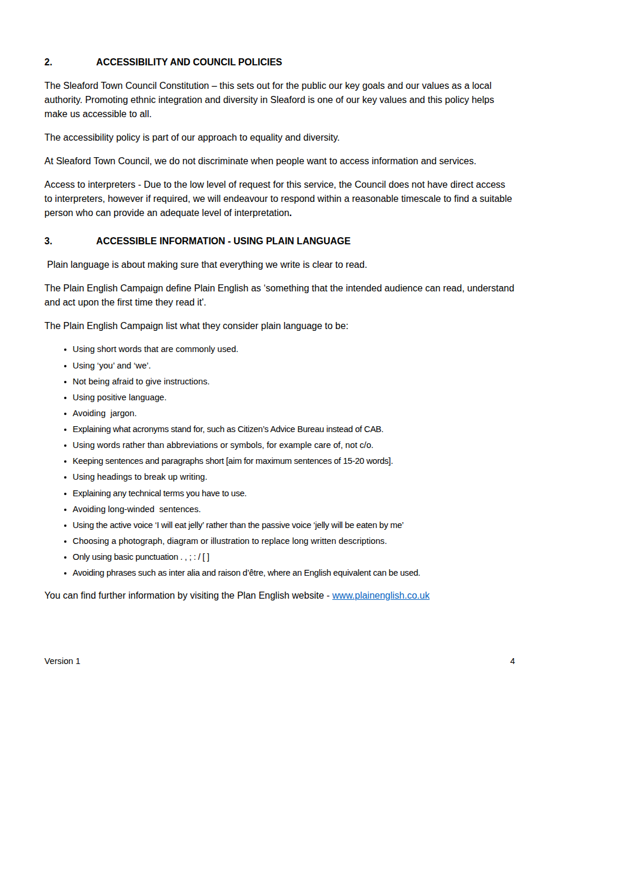2. ACCESSIBILITY AND COUNCIL POLICIES
The Sleaford Town Council Constitution – this sets out for the public our key goals and our values as a local authority. Promoting ethnic integration and diversity in Sleaford is one of our key values and this policy helps make us accessible to all.
The accessibility policy is part of our approach to equality and diversity.
At Sleaford Town Council, we do not discriminate when people want to access information and services.
Access to interpreters - Due to the low level of request for this service, the Council does not have direct access to interpreters, however if required, we will endeavour to respond within a reasonable timescale to find a suitable person who can provide an adequate level of interpretation.
3. ACCESSIBLE INFORMATION - USING PLAIN LANGUAGE
Plain language is about making sure that everything we write is clear to read.
The Plain English Campaign define Plain English as ‘something that the intended audience can read, understand and act upon the first time they read it'.
The Plain English Campaign list what they consider plain language to be:
Using short words that are commonly used.
Using ‘you’ and ‘we’.
Not being afraid to give instructions.
Using positive language.
Avoiding jargon.
Explaining what acronyms stand for, such as Citizen’s Advice Bureau instead of CAB.
Using words rather than abbreviations or symbols, for example care of, not c/o.
Keeping sentences and paragraphs short [aim for maximum sentences of 15-20 words].
Using headings to break up writing.
Explaining any technical terms you have to use.
Avoiding long-winded sentences.
Using the active voice ‘I will eat jelly’ rather than the passive voice ‘jelly will be eaten by me’
Choosing a photograph, diagram or illustration to replace long written descriptions.
Only using basic punctuation . , ; : / [ ]
Avoiding phrases such as inter alia and raison d’être, where an English equivalent can be used.
You can find further information by visiting the Plan English website - www.plainenglish.co.uk
Version 1 4